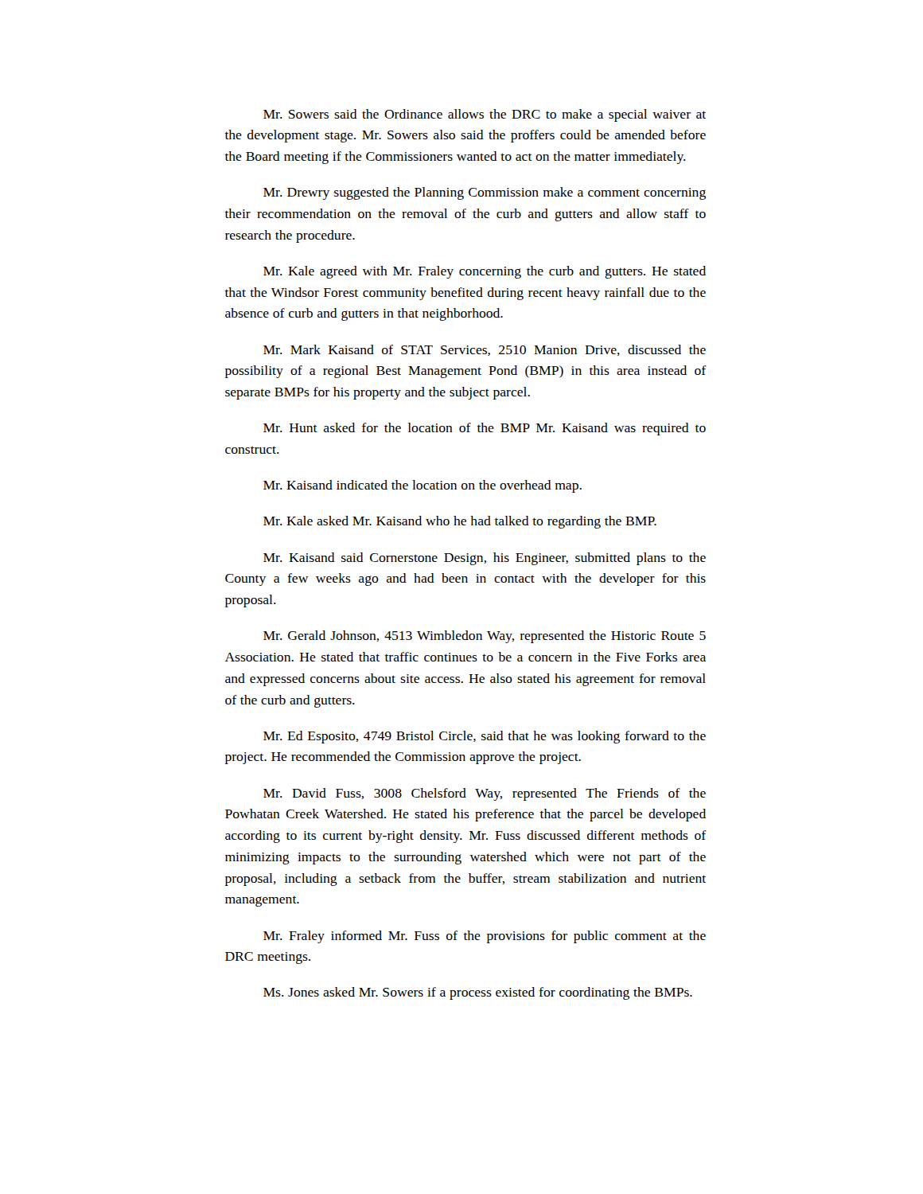Mr. Sowers said the Ordinance allows the DRC to make a special waiver at the development stage. Mr. Sowers also said the proffers could be amended before the Board meeting if the Commissioners wanted to act on the matter immediately.
Mr. Drewry suggested the Planning Commission make a comment concerning their recommendation on the removal of the curb and gutters and allow staff to research the procedure.
Mr. Kale agreed with Mr. Fraley concerning the curb and gutters. He stated that the Windsor Forest community benefited during recent heavy rainfall due to the absence of curb and gutters in that neighborhood.
Mr. Mark Kaisand of STAT Services, 2510 Manion Drive, discussed the possibility of a regional Best Management Pond (BMP) in this area instead of separate BMPs for his property and the subject parcel.
Mr. Hunt asked for the location of the BMP Mr. Kaisand was required to construct.
Mr. Kaisand indicated the location on the overhead map.
Mr. Kale asked Mr. Kaisand who he had talked to regarding the BMP.
Mr. Kaisand said Cornerstone Design, his Engineer, submitted plans to the County a few weeks ago and had been in contact with the developer for this proposal.
Mr. Gerald Johnson, 4513 Wimbledon Way, represented the Historic Route 5 Association. He stated that traffic continues to be a concern in the Five Forks area and expressed concerns about site access. He also stated his agreement for removal of the curb and gutters.
Mr. Ed Esposito, 4749 Bristol Circle, said that he was looking forward to the project. He recommended the Commission approve the project.
Mr. David Fuss, 3008 Chelsford Way, represented The Friends of the Powhatan Creek Watershed. He stated his preference that the parcel be developed according to its current by-right density. Mr. Fuss discussed different methods of minimizing impacts to the surrounding watershed which were not part of the proposal, including a setback from the buffer, stream stabilization and nutrient management.
Mr. Fraley informed Mr. Fuss of the provisions for public comment at the DRC meetings.
Ms. Jones asked Mr. Sowers if a process existed for coordinating the BMPs.